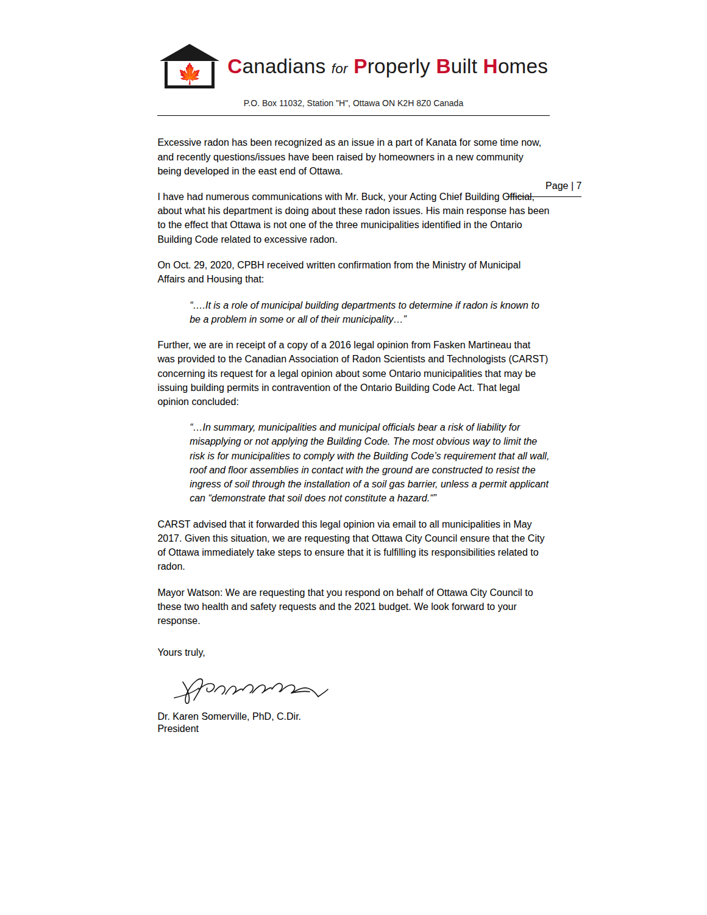🍁 Canadians for Properly Built Homes
P.O. Box 11032, Station "H", Ottawa ON K2H 8Z0 Canada
Page | 7
Excessive radon has been recognized as an issue in a part of Kanata for some time now, and recently questions/issues have been raised by homeowners in a new community being developed in the east end of Ottawa.
I have had numerous communications with Mr. Buck, your Acting Chief Building Official, about what his department is doing about these radon issues. His main response has been to the effect that Ottawa is not one of the three municipalities identified in the Ontario Building Code related to excessive radon.
On Oct. 29, 2020, CPBH received written confirmation from the Ministry of Municipal Affairs and Housing that:
“….It is a role of municipal building departments to determine if radon is known to be a problem in some or all of their municipality…”
Further, we are in receipt of a copy of a 2016 legal opinion from Fasken Martineau that was provided to the Canadian Association of Radon Scientists and Technologists (CARST) concerning its request for a legal opinion about some Ontario municipalities that may be issuing building permits in contravention of the Ontario Building Code Act. That legal opinion concluded:
“…In summary, municipalities and municipal officials bear a risk of liability for misapplying or not applying the Building Code. The most obvious way to limit the risk is for municipalities to comply with the Building Code’s requirement that all wall, roof and floor assemblies in contact with the ground are constructed to resist the ingress of soil through the installation of a soil gas barrier, unless a permit applicant can “demonstrate that soil does not constitute a hazard.“”
CARST advised that it forwarded this legal opinion via email to all municipalities in May 2017. Given this situation, we are requesting that Ottawa City Council ensure that the City of Ottawa immediately take steps to ensure that it is fulfilling its responsibilities related to radon.
Mayor Watson: We are requesting that you respond on behalf of Ottawa City Council to these two health and safety requests and the 2021 budget. We look forward to your response.
Yours truly,
Dr. Karen Somerville, PhD, C.Dir.
President